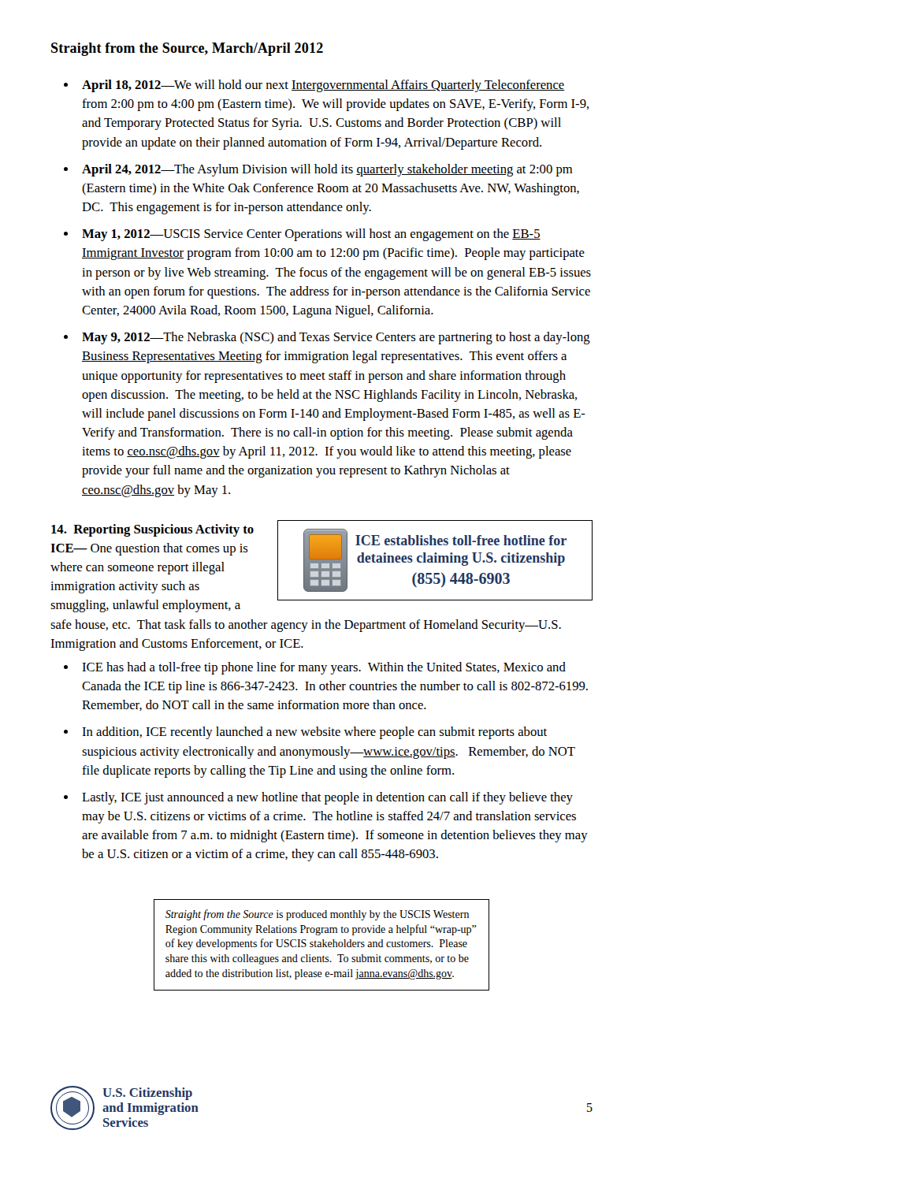Straight from the Source, March/April 2012
April 18, 2012—We will hold our next Intergovernmental Affairs Quarterly Teleconference from 2:00 pm to 4:00 pm (Eastern time). We will provide updates on SAVE, E-Verify, Form I-9, and Temporary Protected Status for Syria. U.S. Customs and Border Protection (CBP) will provide an update on their planned automation of Form I-94, Arrival/Departure Record.
April 24, 2012—The Asylum Division will hold its quarterly stakeholder meeting at 2:00 pm (Eastern time) in the White Oak Conference Room at 20 Massachusetts Ave. NW, Washington, DC. This engagement is for in-person attendance only.
May 1, 2012—USCIS Service Center Operations will host an engagement on the EB-5 Immigrant Investor program from 10:00 am to 12:00 pm (Pacific time). People may participate in person or by live Web streaming. The focus of the engagement will be on general EB-5 issues with an open forum for questions. The address for in-person attendance is the California Service Center, 24000 Avila Road, Room 1500, Laguna Niguel, California.
May 9, 2012—The Nebraska (NSC) and Texas Service Centers are partnering to host a day-long Business Representatives Meeting for immigration legal representatives. This event offers a unique opportunity for representatives to meet staff in person and share information through open discussion. The meeting, to be held at the NSC Highlands Facility in Lincoln, Nebraska, will include panel discussions on Form I-140 and Employment-Based Form I-485, as well as E-Verify and Transformation. There is no call-in option for this meeting. Please submit agenda items to ceo.nsc@dhs.gov by April 11, 2012. If you would like to attend this meeting, please provide your full name and the organization you represent to Kathryn Nicholas at ceo.nsc@dhs.gov by May 1.
ICE establishes toll-free hotline for detainees claiming U.S. citizenship (855) 448-6903
14. Reporting Suspicious Activity to ICE— One question that comes up is where can someone report illegal immigration activity such as smuggling, unlawful employment, a safe house, etc. That task falls to another agency in the Department of Homeland Security—U.S. Immigration and Customs Enforcement, or ICE.
ICE has had a toll-free tip phone line for many years. Within the United States, Mexico and Canada the ICE tip line is 866-347-2423. In other countries the number to call is 802-872-6199. Remember, do NOT call in the same information more than once.
In addition, ICE recently launched a new website where people can submit reports about suspicious activity electronically and anonymously—www.ice.gov/tips. Remember, do NOT file duplicate reports by calling the Tip Line and using the online form.
Lastly, ICE just announced a new hotline that people in detention can call if they believe they may be U.S. citizens or victims of a crime. The hotline is staffed 24/7 and translation services are available from 7 a.m. to midnight (Eastern time). If someone in detention believes they may be a U.S. citizen or a victim of a crime, they can call 855-448-6903.
Straight from the Source is produced monthly by the USCIS Western Region Community Relations Program to provide a helpful “wrap-up” of key developments for USCIS stakeholders and customers. Please share this with colleagues and clients. To submit comments, or to be added to the distribution list, please e-mail janna.evans@dhs.gov.
U.S. Citizenship
and Immigration
Services
5